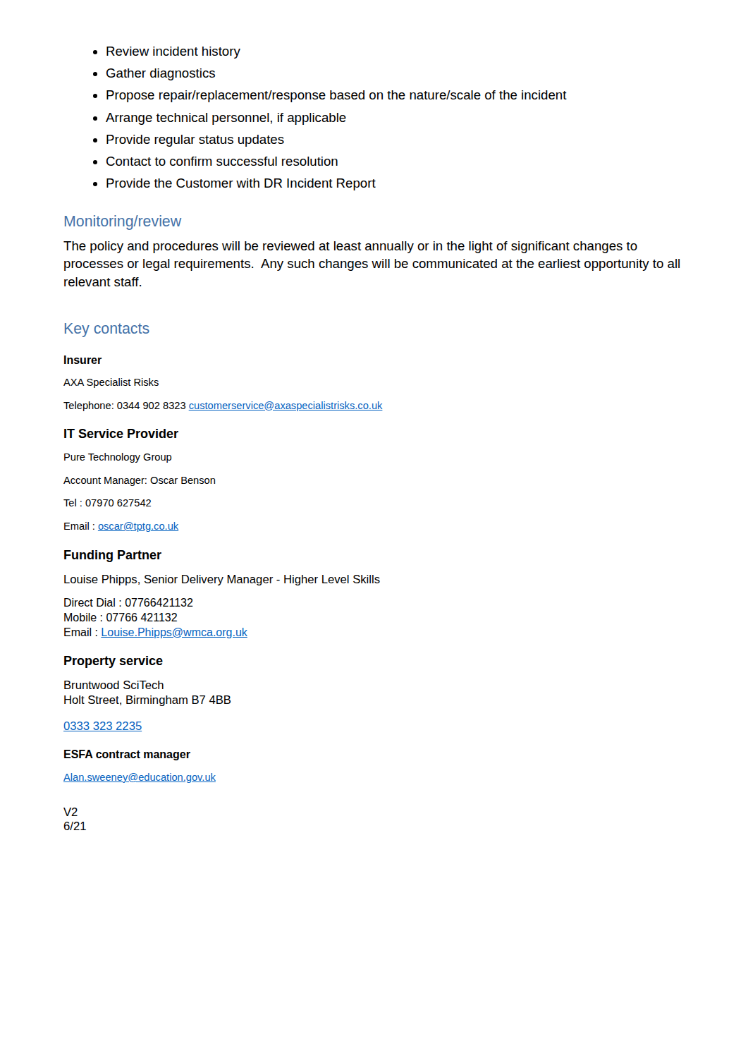Review incident history
Gather diagnostics
Propose repair/replacement/response based on the nature/scale of the incident
Arrange technical personnel, if applicable
Provide regular status updates
Contact to confirm successful resolution
Provide the Customer with DR Incident Report
Monitoring/review
The policy and procedures will be reviewed at least annually or in the light of significant changes to processes or legal requirements. Any such changes will be communicated at the earliest opportunity to all relevant staff.
Key contacts
Insurer
AXA Specialist Risks
Telephone: 0344 902 8323 customerservice@axaspecialistrisks.co.uk
IT Service Provider
Pure Technology Group
Account Manager: Oscar Benson
Tel : 07970 627542
Email : oscar@tptg.co.uk
Funding Partner
Louise Phipps, Senior Delivery Manager - Higher Level Skills
Direct Dial : 07766421132
Mobile : 07766 421132
Email : Louise.Phipps@wmca.org.uk
Property service
Bruntwood SciTech
Holt Street, Birmingham B7 4BB
0333 323 2235
ESFA contract manager
Alan.sweeney@education.gov.uk
V2
6/21